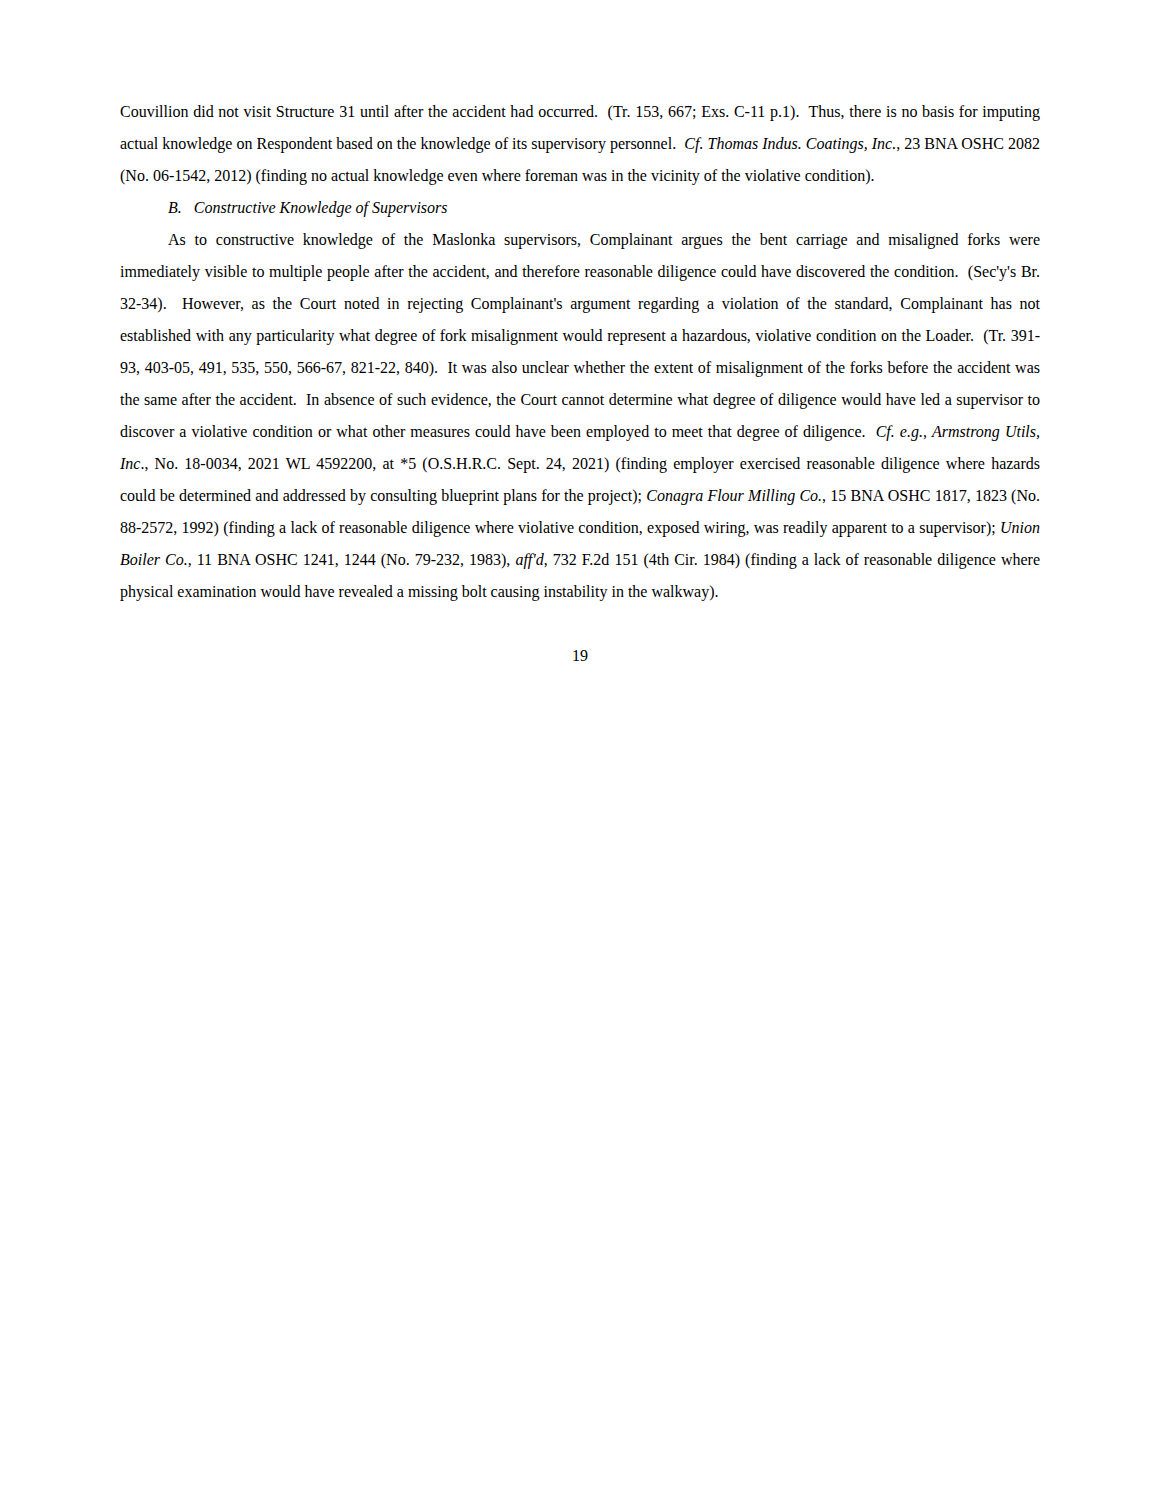Couvillion did not visit Structure 31 until after the accident had occurred. (Tr. 153, 667; Exs. C-11 p.1). Thus, there is no basis for imputing actual knowledge on Respondent based on the knowledge of its supervisory personnel. Cf. Thomas Indus. Coatings, Inc., 23 BNA OSHC 2082 (No. 06-1542, 2012) (finding no actual knowledge even where foreman was in the vicinity of the violative condition).
B. Constructive Knowledge of Supervisors
As to constructive knowledge of the Maslonka supervisors, Complainant argues the bent carriage and misaligned forks were immediately visible to multiple people after the accident, and therefore reasonable diligence could have discovered the condition. (Sec'y's Br. 32-34). However, as the Court noted in rejecting Complainant's argument regarding a violation of the standard, Complainant has not established with any particularity what degree of fork misalignment would represent a hazardous, violative condition on the Loader. (Tr. 391-93, 403-05, 491, 535, 550, 566-67, 821-22, 840). It was also unclear whether the extent of misalignment of the forks before the accident was the same after the accident. In absence of such evidence, the Court cannot determine what degree of diligence would have led a supervisor to discover a violative condition or what other measures could have been employed to meet that degree of diligence. Cf. e.g., Armstrong Utils, Inc., No. 18-0034, 2021 WL 4592200, at *5 (O.S.H.R.C. Sept. 24, 2021) (finding employer exercised reasonable diligence where hazards could be determined and addressed by consulting blueprint plans for the project); Conagra Flour Milling Co., 15 BNA OSHC 1817, 1823 (No. 88-2572, 1992) (finding a lack of reasonable diligence where violative condition, exposed wiring, was readily apparent to a supervisor); Union Boiler Co., 11 BNA OSHC 1241, 1244 (No. 79-232, 1983), aff'd, 732 F.2d 151 (4th Cir. 1984) (finding a lack of reasonable diligence where physical examination would have revealed a missing bolt causing instability in the walkway).
19